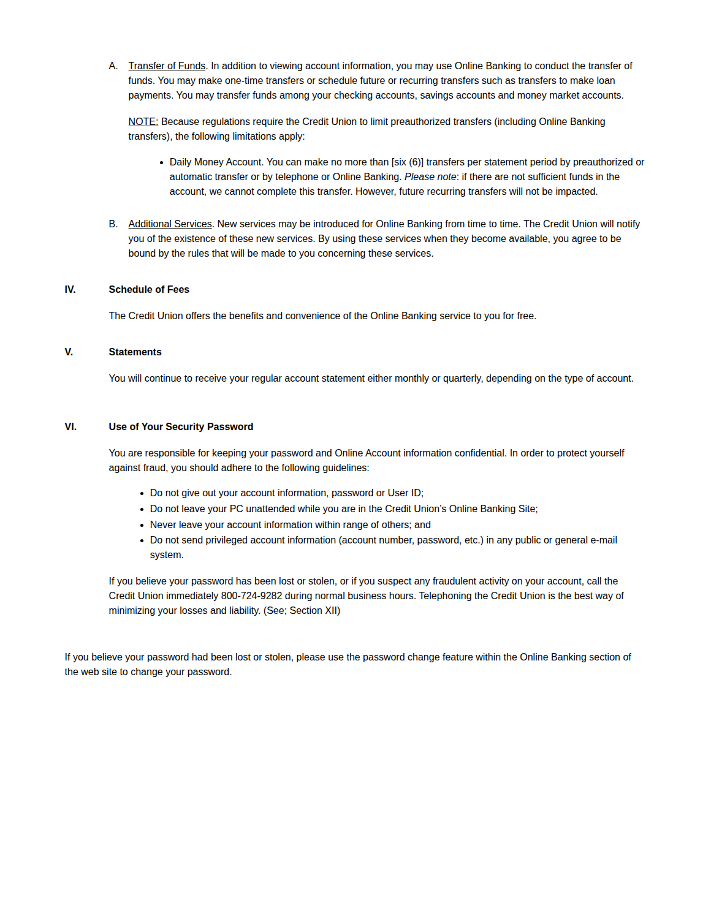A.
Transfer of Funds. In addition to viewing account information, you may use Online Banking to conduct the transfer of funds. You may make one-time transfers or schedule future or recurring transfers such as transfers to make loan payments. You may transfer funds among your checking accounts, savings accounts and money market accounts.
NOTE: Because regulations require the Credit Union to limit preauthorized transfers (including Online Banking transfers), the following limitations apply:
Daily Money Account. You can make no more than [six (6)] transfers per statement period by preauthorized or automatic transfer or by telephone or Online Banking. Please note: if there are not sufficient funds in the account, we cannot complete this transfer. However, future recurring transfers will not be impacted.
B.
Additional Services. New services may be introduced for Online Banking from time to time. The Credit Union will notify you of the existence of these new services. By using these services when they become available, you agree to be bound by the rules that will be made to you concerning these services.
IV.
Schedule of Fees
The Credit Union offers the benefits and convenience of the Online Banking service to you for free.
V.
Statements
You will continue to receive your regular account statement either monthly or quarterly, depending on the type of account.
VI.
Use of Your Security Password
You are responsible for keeping your password and Online Account information confidential. In order to protect yourself against fraud, you should adhere to the following guidelines:
Do not give out your account information, password or User ID;
Do not leave your PC unattended while you are in the Credit Union’s Online Banking Site;
Never leave your account information within range of others; and
Do not send privileged account information (account number, password, etc.) in any public or general e-mail system.
If you believe your password has been lost or stolen, or if you suspect any fraudulent activity on your account, call the Credit Union immediately 800-724-9282 during normal business hours. Telephoning the Credit Union is the best way of minimizing your losses and liability. (See; Section XII)
If you believe your password had been lost or stolen, please use the password change feature within the Online Banking section of the web site to change your password.